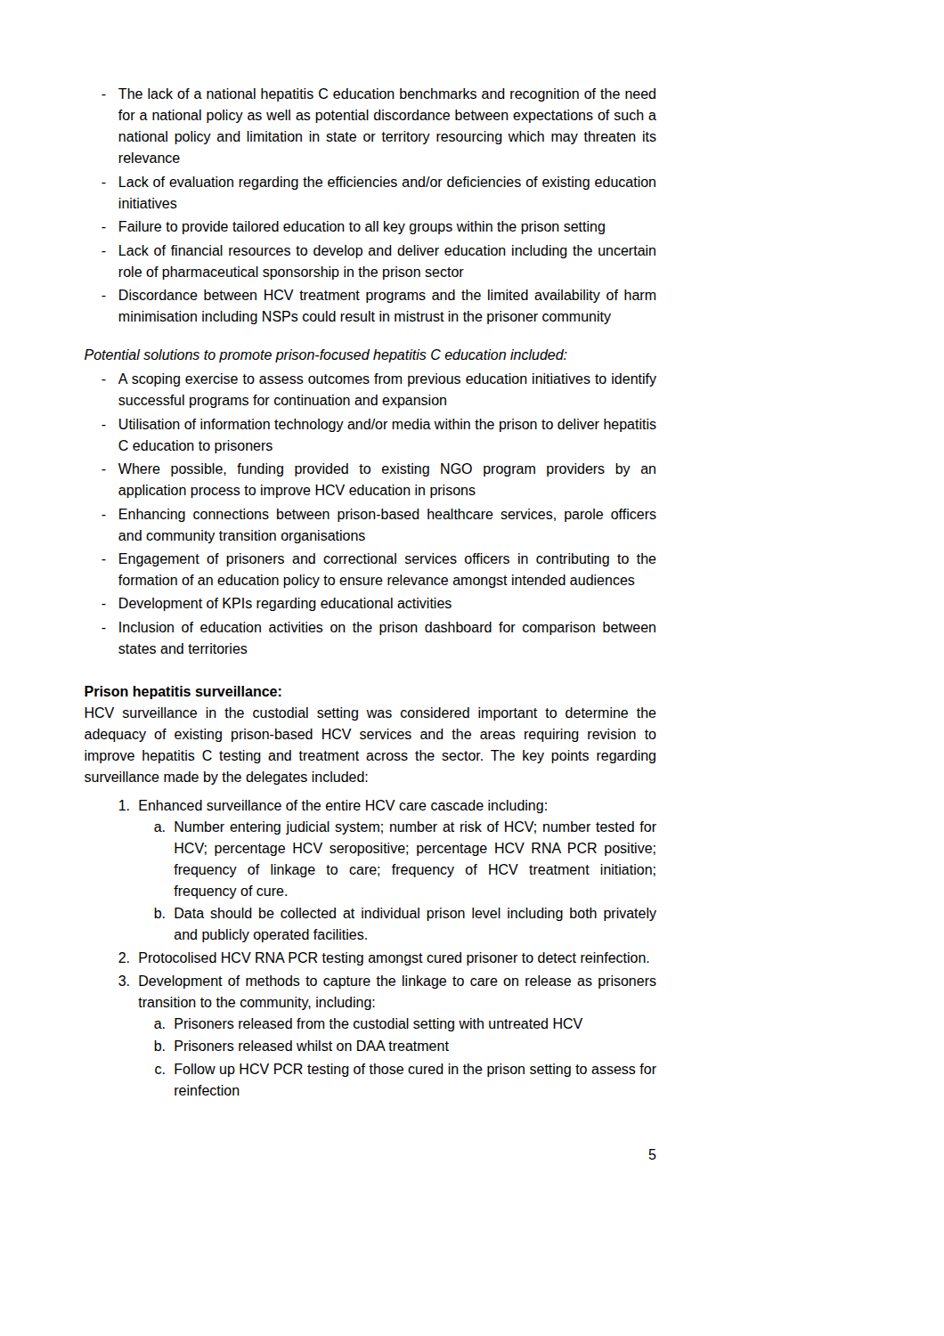The lack of a national hepatitis C education benchmarks and recognition of the need for a national policy as well as potential discordance between expectations of such a national policy and limitation in state or territory resourcing which may threaten its relevance
Lack of evaluation regarding the efficiencies and/or deficiencies of existing education initiatives
Failure to provide tailored education to all key groups within the prison setting
Lack of financial resources to develop and deliver education including the uncertain role of pharmaceutical sponsorship in the prison sector
Discordance between HCV treatment programs and the limited availability of harm minimisation including NSPs could result in mistrust in the prisoner community
Potential solutions to promote prison-focused hepatitis C education included:
A scoping exercise to assess outcomes from previous education initiatives to identify successful programs for continuation and expansion
Utilisation of information technology and/or media within the prison to deliver hepatitis C education to prisoners
Where possible, funding provided to existing NGO program providers by an application process to improve HCV education in prisons
Enhancing connections between prison-based healthcare services, parole officers and community transition organisations
Engagement of prisoners and correctional services officers in contributing to the formation of an education policy to ensure relevance amongst intended audiences
Development of KPIs regarding educational activities
Inclusion of education activities on the prison dashboard for comparison between states and territories
Prison hepatitis surveillance:
HCV surveillance in the custodial setting was considered important to determine the adequacy of existing prison-based HCV services and the areas requiring revision to improve hepatitis C testing and treatment across the sector. The key points regarding surveillance made by the delegates included:
Enhanced surveillance of the entire HCV care cascade including:
Number entering judicial system; number at risk of HCV; number tested for HCV; percentage HCV seropositive; percentage HCV RNA PCR positive; frequency of linkage to care; frequency of HCV treatment initiation; frequency of cure.
Data should be collected at individual prison level including both privately and publicly operated facilities.
Protocolised HCV RNA PCR testing amongst cured prisoner to detect reinfection.
Development of methods to capture the linkage to care on release as prisoners transition to the community, including:
Prisoners released from the custodial setting with untreated HCV
Prisoners released whilst on DAA treatment
Follow up HCV PCR testing of those cured in the prison setting to assess for reinfection
5